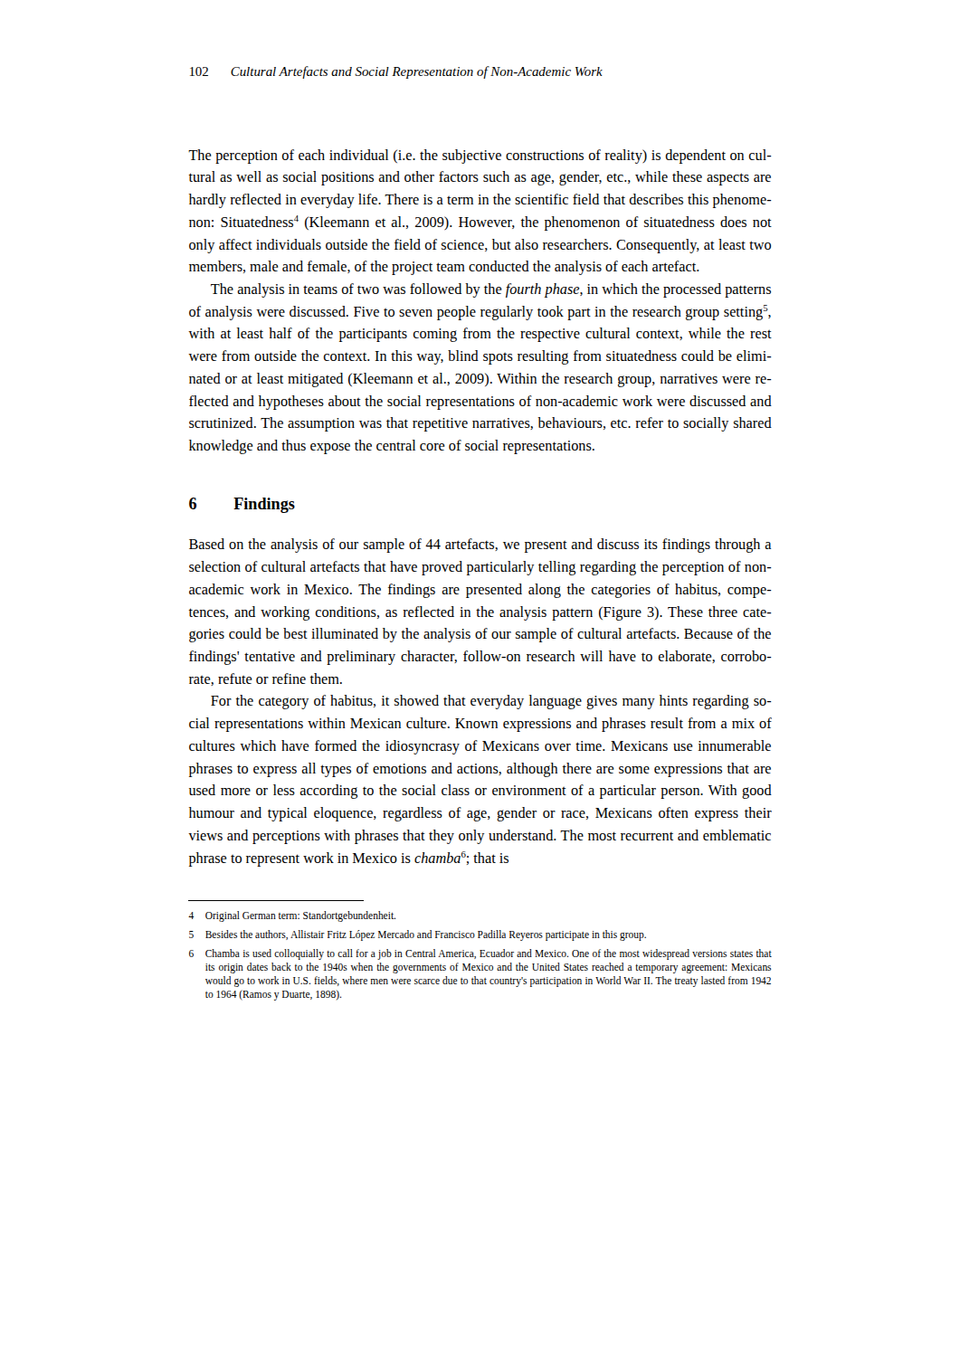102 Cultural Artefacts and Social Representation of Non-Academic Work
The perception of each individual (i.e. the subjective constructions of reality) is dependent on cultural as well as social positions and other factors such as age, gender, etc., while these aspects are hardly reflected in everyday life. There is a term in the scientific field that describes this phenomenon: Situatedness4 (Kleemann et al., 2009). However, the phenomenon of situatedness does not only affect individuals outside the field of science, but also researchers. Consequently, at least two members, male and female, of the project team conducted the analysis of each artefact.
The analysis in teams of two was followed by the fourth phase, in which the processed patterns of analysis were discussed. Five to seven people regularly took part in the research group setting5, with at least half of the participants coming from the respective cultural context, while the rest were from outside the context. In this way, blind spots resulting from situatedness could be eliminated or at least mitigated (Kleemann et al., 2009). Within the research group, narratives were reflected and hypotheses about the social representations of non-academic work were discussed and scrutinized. The assumption was that repetitive narratives, behaviours, etc. refer to socially shared knowledge and thus expose the central core of social representations.
6 Findings
Based on the analysis of our sample of 44 artefacts, we present and discuss its findings through a selection of cultural artefacts that have proved particularly telling regarding the perception of non-academic work in Mexico. The findings are presented along the categories of habitus, competences, and working conditions, as reflected in the analysis pattern (Figure 3). These three categories could be best illuminated by the analysis of our sample of cultural artefacts. Because of the findings' tentative and preliminary character, follow-on research will have to elaborate, corroborate, refute or refine them.
For the category of habitus, it showed that everyday language gives many hints regarding social representations within Mexican culture. Known expressions and phrases result from a mix of cultures which have formed the idiosyncrasy of Mexicans over time. Mexicans use innumerable phrases to express all types of emotions and actions, although there are some expressions that are used more or less according to the social class or environment of a particular person. With good humour and typical eloquence, regardless of age, gender or race, Mexicans often express their views and perceptions with phrases that they only understand. The most recurrent and emblematic phrase to represent work in Mexico is chamba6; that is
4
Original German term: Standortgebundenheit.
5
Besides the authors, Allistair Fritz López Mercado and Francisco Padilla Reyeros participate in this group.
6
Chamba is used colloquially to call for a job in Central America, Ecuador and Mexico. One of the most widespread versions states that its origin dates back to the 1940s when the governments of Mexico and the United States reached a temporary agreement: Mexicans would go to work in U.S. fields, where men were scarce due to that country's participation in World War II. The treaty lasted from 1942 to 1964 (Ramos y Duarte, 1898).